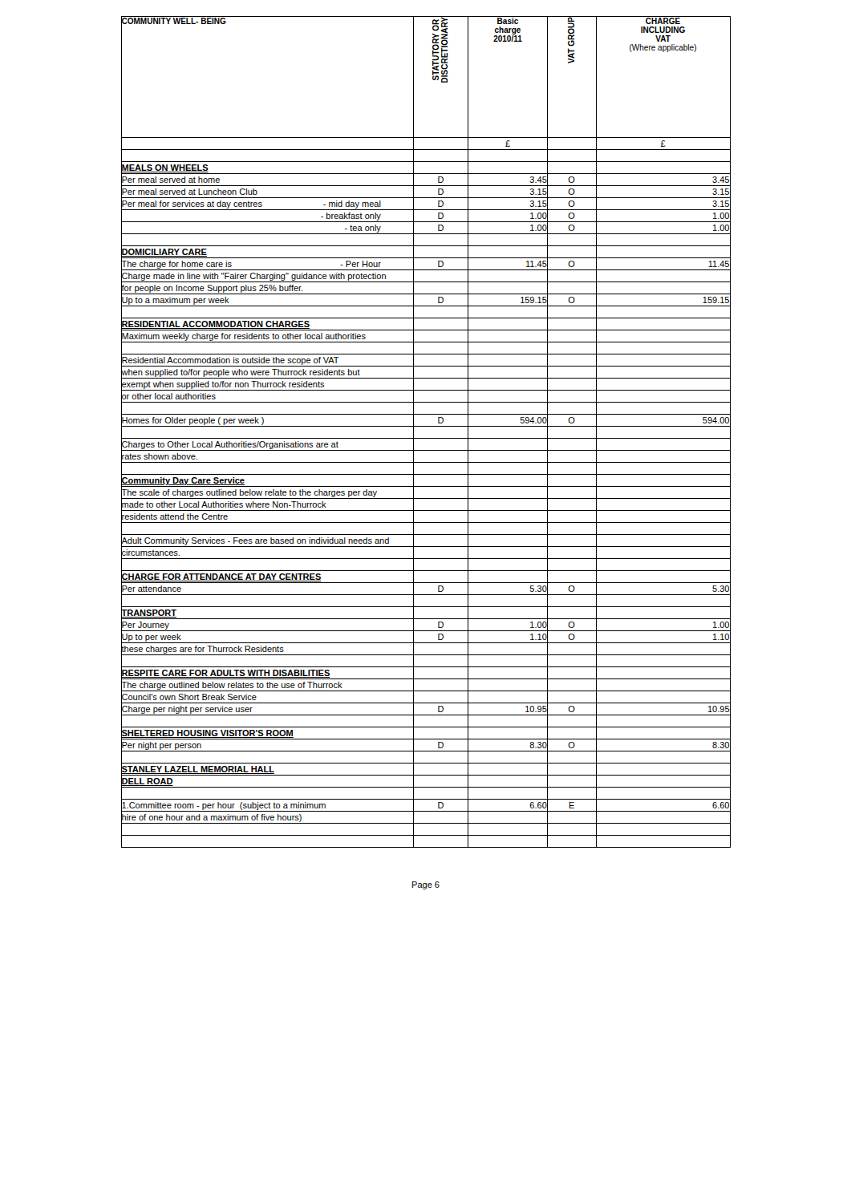| COMMUNITY WELL- BEING | STATUTORY OR DISCRETIONARY | Basic charge 2010/11 | VAT GROUP | CHARGE INCLUDING VAT (Where applicable) |
| --- | --- | --- | --- | --- |
| | | £ | | £ |
| MEALS ON WHEELS | | | | |
| Per meal served at home | D | 3.45 | O | 3.45 |
| Per meal served at Luncheon Club | D | 3.15 | O | 3.15 |
| Per meal for services at day centres - mid day meal | D | 3.15 | O | 3.15 |
| - breakfast only | D | 1.00 | O | 1.00 |
| - tea only | D | 1.00 | O | 1.00 |
| DOMICILIARY CARE | | | | |
| The charge for home care is - Per Hour | D | 11.45 | O | 11.45 |
| Charge made in line with "Fairer Charging" guidance with protection | | | | |
| for people on Income Support plus 25% buffer. | | | | |
| Up to a maximum per week | D | 159.15 | O | 159.15 |
| RESIDENTIAL ACCOMMODATION CHARGES | | | | |
| Maximum weekly charge for residents to other local authorities | | | | |
| Residential Accommodation is outside the scope of VAT | | | | |
| when supplied to/for people who were Thurrock residents but | | | | |
| exempt when supplied to/for non Thurrock residents | | | | |
| or other local authorities | | | | |
| Homes for Older people ( per week ) | D | 594.00 | O | 594.00 |
| Charges to Other Local Authorities/Organisations are at | | | | |
| rates shown above. | | | | |
| Community Day Care Service | | | | |
| The scale of charges outlined below relate to the charges per day | | | | |
| made to other Local Authorities where Non-Thurrock | | | | |
| residents attend the Centre | | | | |
| Adult Community Services - Fees are based on individual needs and | | | | |
| circumstances. | | | | |
| CHARGE FOR ATTENDANCE AT DAY CENTRES | | | | |
| Per attendance | D | 5.30 | O | 5.30 |
| TRANSPORT | | | | |
| Per Journey | D | 1.00 | O | 1.00 |
| Up to per week | D | 1.10 | O | 1.10 |
| these charges are for Thurrock Residents | | | | |
| RESPITE CARE FOR ADULTS WITH DISABILITIES | | | | |
| The charge outlined below relates to the use of Thurrock | | | | |
| Council's own Short Break Service | | | | |
| Charge per night per service user | D | 10.95 | O | 10.95 |
| SHELTERED HOUSING VISITOR'S ROOM | | | | |
| Per night per person | D | 8.30 | O | 8.30 |
| STANLEY LAZELL MEMORIAL HALL | | | | |
| DELL ROAD | | | | |
| 1.Committee room - per hour (subject to a minimum | D | 6.60 | E | 6.60 |
| hire of one hour and a maximum of five hours) | | | | |
Page 6